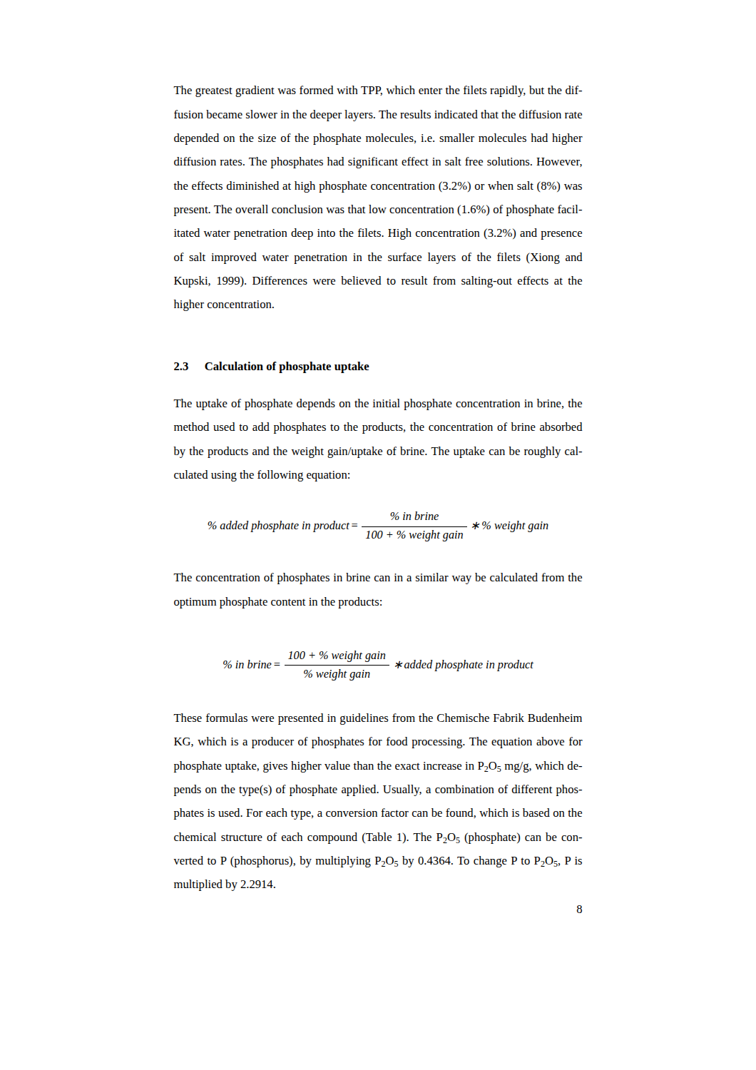The greatest gradient was formed with TPP, which enter the filets rapidly, but the diffusion became slower in the deeper layers. The results indicated that the diffusion rate depended on the size of the phosphate molecules, i.e. smaller molecules had higher diffusion rates. The phosphates had significant effect in salt free solutions. However, the effects diminished at high phosphate concentration (3.2%) or when salt (8%) was present. The overall conclusion was that low concentration (1.6%) of phosphate facilitated water penetration deep into the filets. High concentration (3.2%) and presence of salt improved water penetration in the surface layers of the filets (Xiong and Kupski, 1999). Differences were believed to result from salting-out effects at the higher concentration.
2.3 Calculation of phosphate uptake
The uptake of phosphate depends on the initial phosphate concentration in brine, the method used to add phosphates to the products, the concentration of brine absorbed by the products and the weight gain/uptake of brine. The uptake can be roughly calculated using the following equation:
% added phosphate in product=% in brine 100 + % weight gain∗% weight gain
The concentration of phosphates in brine can in a similar way be calculated from the optimum phosphate content in the products:
% in brine=100 + % weight gain% weight gain∗added phosphate in product
These formulas were presented in guidelines from the Chemische Fabrik Budenheim KG, which is a producer of phosphates for food processing. The equation above for phosphate uptake, gives higher value than the exact increase in P2O5 mg/g, which depends on the type(s) of phosphate applied. Usually, a combination of different phosphates is used. For each type, a conversion factor can be found, which is based on the chemical structure of each compound (Table 1). The P2O5 (phosphate) can be converted to P (phosphorus), by multiplying P2O5 by 0.4364. To change P to P2O5, P is multiplied by 2.2914.
8